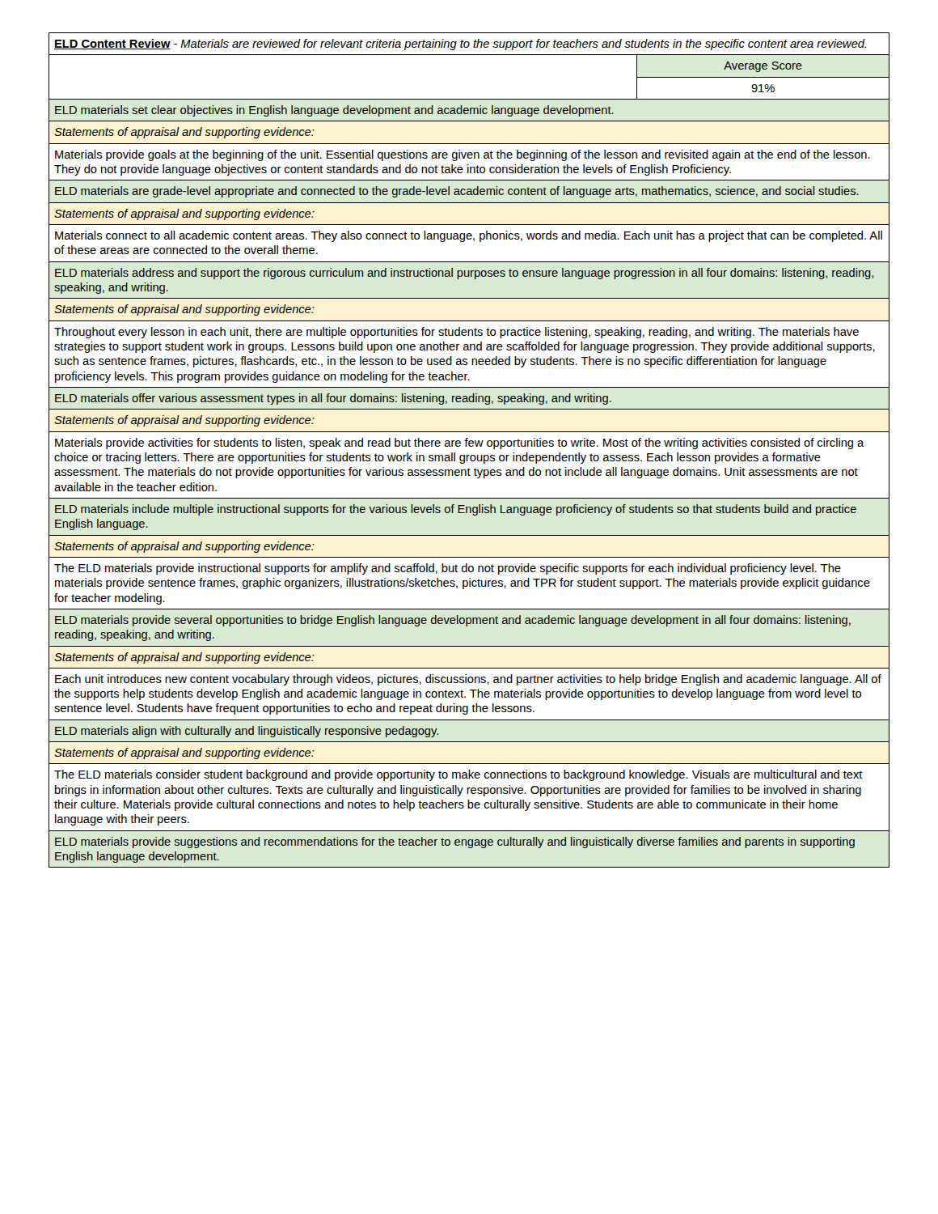| ELD Content Review - Materials are reviewed for relevant criteria pertaining to the support for teachers and students in the specific content area reviewed. |
| | Average Score |
| | 91% |
| ELD materials set clear objectives in English language development and academic language development. |
| Statements of appraisal and supporting evidence: |
| Materials provide goals at the beginning of the unit. Essential questions are given at the beginning of the lesson and revisited again at the end of the lesson. They do not provide language objectives or content standards and do not take into consideration the levels of English Proficiency. |
| ELD materials are grade-level appropriate and connected to the grade-level academic content of language arts, mathematics, science, and social studies. |
| Statements of appraisal and supporting evidence: |
| Materials connect to all academic content areas. They also connect to language, phonics, words and media. Each unit has a project that can be completed. All of these areas are connected to the overall theme. |
| ELD materials address and support the rigorous curriculum and instructional purposes to ensure language progression in all four domains: listening, reading, speaking, and writing. |
| Statements of appraisal and supporting evidence: |
| Throughout every lesson in each unit, there are multiple opportunities for students to practice listening, speaking, reading, and writing. The materials have strategies to support student work in groups. Lessons build upon one another and are scaffolded for language progression. They provide additional supports, such as sentence frames, pictures, flashcards, etc., in the lesson to be used as needed by students. There is no specific differentiation for language proficiency levels. This program provides guidance on modeling for the teacher. |
| ELD materials offer various assessment types in all four domains: listening, reading, speaking, and writing. |
| Statements of appraisal and supporting evidence: |
| Materials provide activities for students to listen, speak and read but there are few opportunities to write. Most of the writing activities consisted of circling a choice or tracing letters. There are opportunities for students to work in small groups or independently to assess. Each lesson provides a formative assessment. The materials do not provide opportunities for various assessment types and do not include all language domains. Unit assessments are not available in the teacher edition. |
| ELD materials include multiple instructional supports for the various levels of English Language proficiency of students so that students build and practice English language. |
| Statements of appraisal and supporting evidence: |
| The ELD materials provide instructional supports for amplify and scaffold, but do not provide specific supports for each individual proficiency level. The materials provide sentence frames, graphic organizers, illustrations/sketches, pictures, and TPR for student support. The materials provide explicit guidance for teacher modeling. |
| ELD materials provide several opportunities to bridge English language development and academic language development in all four domains: listening, reading, speaking, and writing. |
| Statements of appraisal and supporting evidence: |
| Each unit introduces new content vocabulary through videos, pictures, discussions, and partner activities to help bridge English and academic language. All of the supports help students develop English and academic language in context. The materials provide opportunities to develop language from word level to sentence level. Students have frequent opportunities to echo and repeat during the lessons. |
| ELD materials align with culturally and linguistically responsive pedagogy. |
| Statements of appraisal and supporting evidence: |
| The ELD materials consider student background and provide opportunity to make connections to background knowledge. Visuals are multicultural and text brings in information about other cultures. Texts are culturally and linguistically responsive. Opportunities are provided for families to be involved in sharing their culture. Materials provide cultural connections and notes to help teachers be culturally sensitive. Students are able to communicate in their home language with their peers. |
| ELD materials provide suggestions and recommendations for the teacher to engage culturally and linguistically diverse families and parents in supporting English language development. |